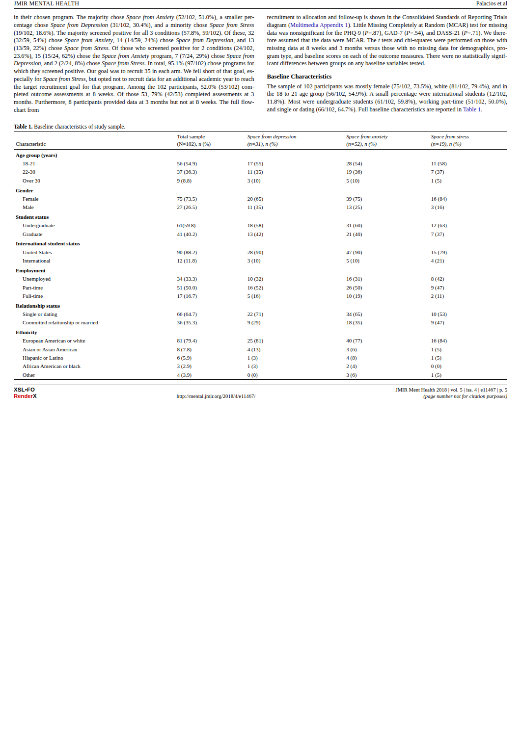JMIR MENTAL HEALTH
Palacios et al
in their chosen program. The majority chose Space from Anxiety (52/102, 51.0%), a smaller percentage chose Space from Depression (31/102, 30.4%), and a minority chose Space from Stress (19/102, 18.6%). The majority screened positive for all 3 conditions (57.8%, 59/102). Of these, 32 (32/59, 54%) chose Space from Anxiety, 14 (14/59, 24%) chose Space from Depression, and 13 (13/59, 22%) chose Space from Stress. Of those who screened positive for 2 conditions (24/102, 23.6%), 15 (15/24, 62%) chose the Space from Anxiety program, 7 (7/24, 29%) chose Space from Depression, and 2 (2/24, 8%) chose Space from Stress. In total, 95.1% (97/102) chose programs for which they screened positive. Our goal was to recruit 35 in each arm. We fell short of that goal, especially for Space from Stress, but opted not to recruit data for an additional academic year to reach the target recruitment goal for that program. Among the 102 participants, 52.0% (53/102) completed outcome assessments at 8 weeks. Of those 53, 79% (42/53) completed assessments at 3 months. Furthermore, 8 participants provided data at 3 months but not at 8 weeks. The full flowchart from
recruitment to allocation and follow-up is shown in the Consolidated Standards of Reporting Trials diagram (Multimedia Appendix 1). Little Missing Completely at Random (MCAR) test for missing data was nonsignificant for the PHQ-9 (P=.87), GAD-7 (P=.54), and DASS-21 (P=.71). We therefore assumed that the data were MCAR. The t tests and chi-squares were performed on those with missing data at 8 weeks and 3 months versus those with no missing data for demographics, program type, and baseline scores on each of the outcome measures. There were no statistically significant differences between groups on any baseline variables tested.
Baseline Characteristics
The sample of 102 participants was mostly female (75/102, 73.5%), white (81/102, 79.4%), and in the 18 to 21 age group (56/102, 54.9%). A small percentage were international students (12/102, 11.8%). Most were undergraduate students (61/102, 59.8%), working part-time (51/102, 50.0%), and single or dating (66/102, 64.7%). Full baseline characteristics are reported in Table 1.
Table 1. Baseline characteristics of study sample.
| Characteristic | Total sample (N=102), n (%) | Space from depression (n=31), n (%) | Space from anxiety (n=52), n (%) | Space from stress (n=19), n (%) |
| --- | --- | --- | --- | --- |
| Age group (years) |
| 18-21 | 56 (54.9) | 17 (55) | 28 (54) | 11 (58) |
| 22-30 | 37 (36.3) | 11 (35) | 19 (36) | 7 (37) |
| Over 30 | 9 (8.8) | 3 (10) | 5 (10) | 1 (5) |
| Gender |
| Female | 75 (73.5) | 20 (65) | 39 (75) | 16 (84) |
| Male | 27 (26.5) | 11 (35) | 13 (25) | 3 (16) |
| Student status |
| Undergraduate | 61(59.8) | 18 (58) | 31 (60) | 12 (63) |
| Graduate | 41 (40.2) | 13 (42) | 21 (40) | 7 (37) |
| International student status |
| United States | 90 (88.2) | 28 (90) | 47 (90) | 15 (79) |
| International | 12 (11.8) | 3 (10) | 5 (10) | 4 (21) |
| Employment |
| Unemployed | 34 (33.3) | 10 (32) | 16 (31) | 8 (42) |
| Part-time | 51 (50.0) | 16 (52) | 26 (50) | 9 (47) |
| Full-time | 17 (16.7) | 5 (16) | 10 (19) | 2 (11) |
| Relationship status |
| Single or dating | 66 (64.7) | 22 (71) | 34 (65) | 10 (53) |
| Committed relationship or married | 36 (35.3) | 9 (29) | 18 (35) | 9 (47) |
| Ethnicity |
| European American or white | 81 (79.4) | 25 (81) | 40 (77) | 16 (84) |
| Asian or Asian American | 8 (7.8) | 4 (13) | 3 (6) | 1 (5) |
| Hispanic or Latino | 6 (5.9) | 1 (3) | 4 (8) | 1 (5) |
| African American or black | 3 (2.9) | 1 (3) | 2 (4) | 0 (0) |
| Other | 4 (3.9) | 0 (0) | 3 (6) | 1 (5) |
XSL•FO
Render X
http://mental.jmir.org/2018/4/e11467/
JMIR Ment Health 2018 | vol. 5 | iss. 4 | e11467 | p. 5
(page number not for citation purposes)